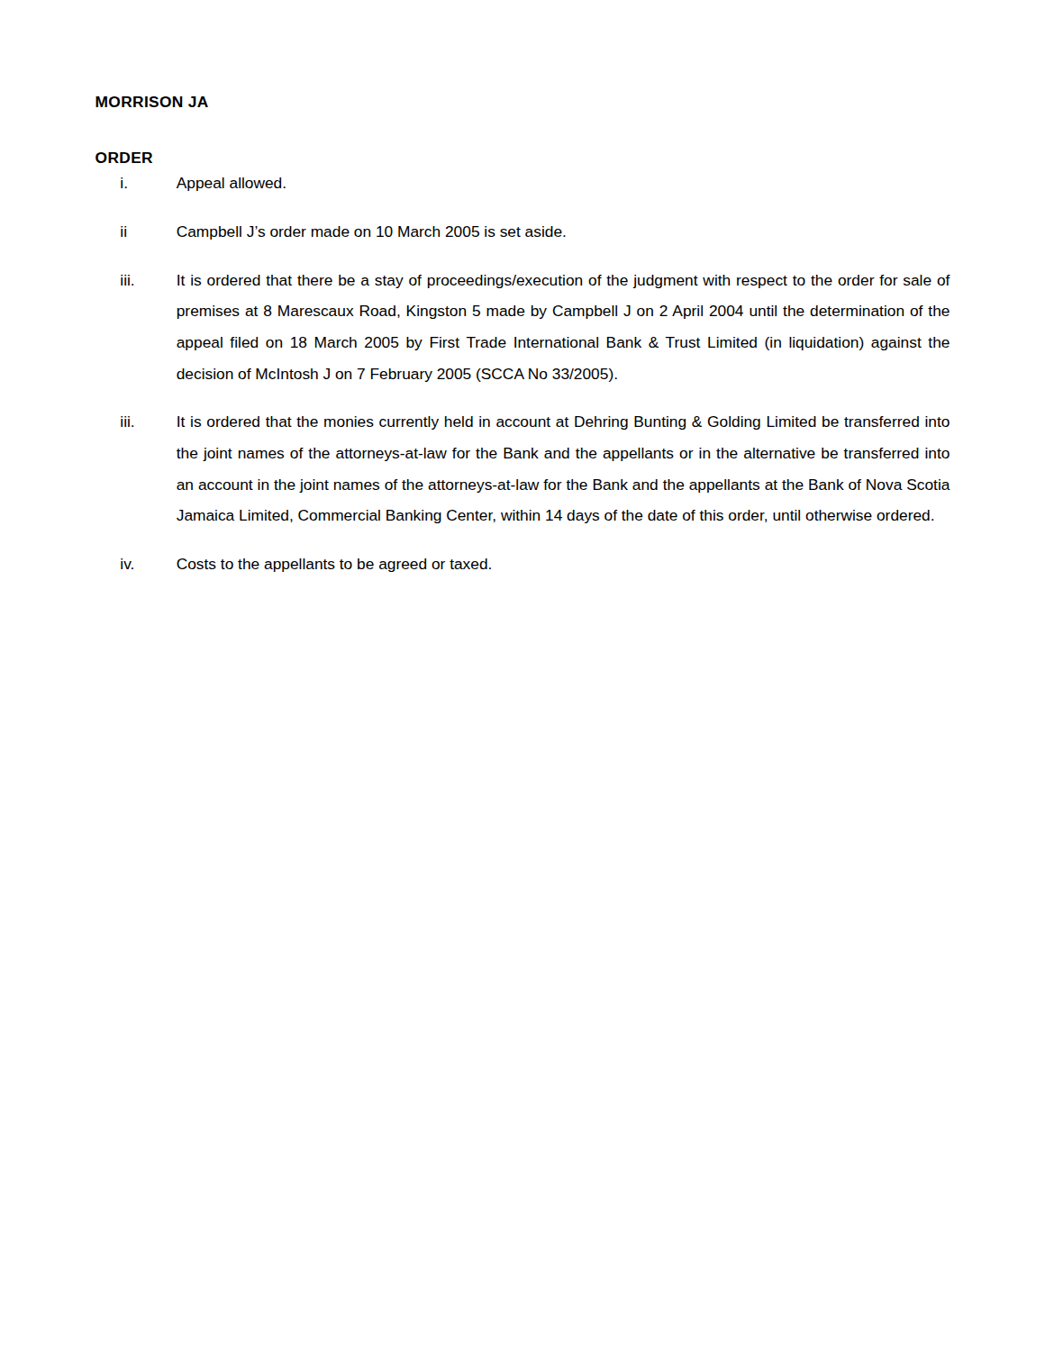MORRISON JA
ORDER
i. Appeal allowed.
ii Campbell J’s order made on 10 March 2005 is set aside.
iii. It is ordered that there be a stay of proceedings/execution of the judgment with respect to the order for sale of premises at 8 Marescaux Road, Kingston 5 made by Campbell J on 2 April 2004 until the determination of the appeal filed on 18 March 2005 by First Trade International Bank & Trust Limited (in liquidation) against the decision of McIntosh J on 7 February 2005 (SCCA No 33/2005).
iii. It is ordered that the monies currently held in account at Dehring Bunting & Golding Limited be transferred into the joint names of the attorneys-at-law for the Bank and the appellants or in the alternative be transferred into an account in the joint names of the attorneys-at-law for the Bank and the appellants at the Bank of Nova Scotia Jamaica Limited, Commercial Banking Center, within 14 days of the date of this order, until otherwise ordered.
iv. Costs to the appellants to be agreed or taxed.